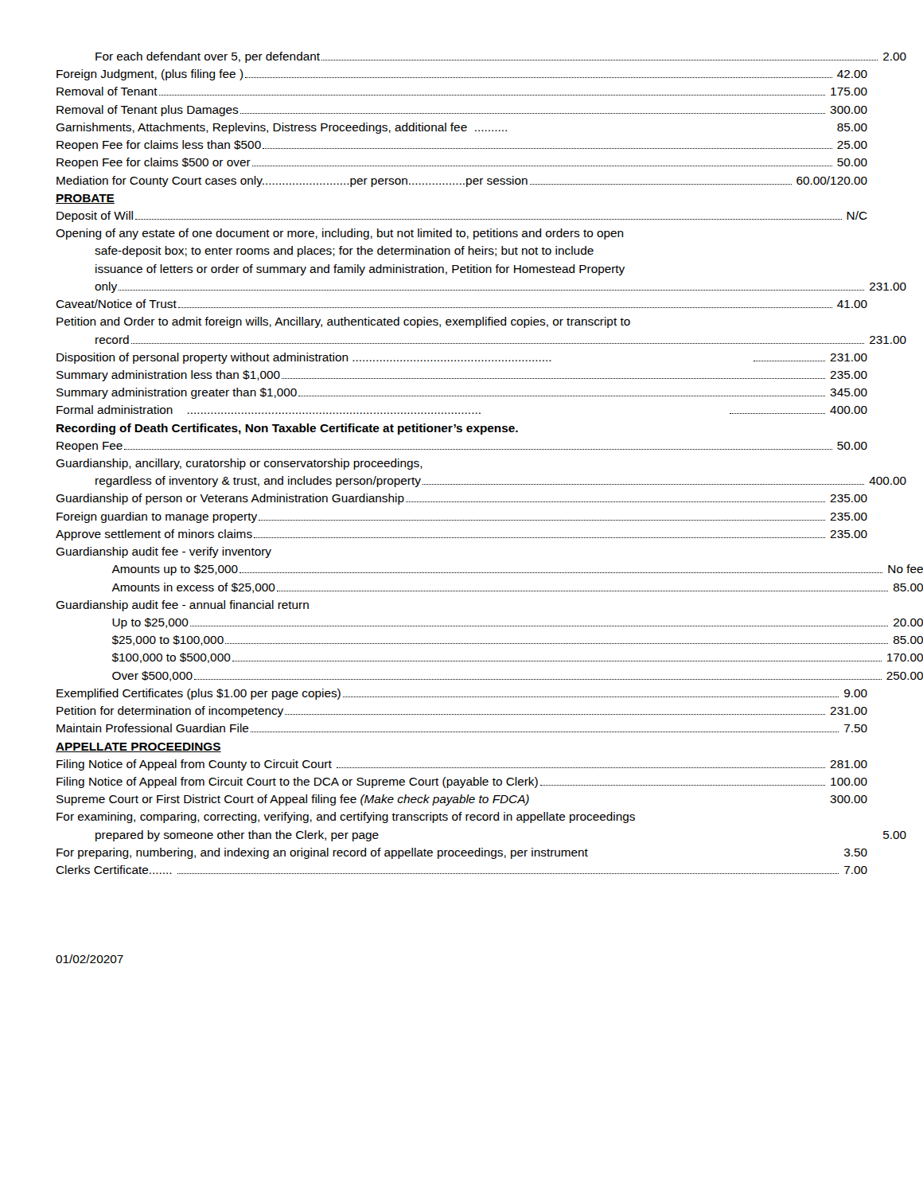For each defendant over 5, per defendant 2.00
Foreign Judgment, (plus filing fee ) 42.00
Removal of Tenant 175.00
Removal of Tenant plus Damages 300.00
Garnishments, Attachments, Replevins, Distress Proceedings, additional fee .......... 85.00
Reopen Fee for claims less than $500 25.00
Reopen Fee for claims $500 or over 50.00
Mediation for County Court cases only..........................per person.................per session 60.00/120.00
PROBATE
Deposit of Will N/C
Opening of any estate of one document or more, including, but not limited to, petitions and orders to open safe-deposit box; to enter rooms and places; for the determination of heirs; but not to include issuance of letters or order of summary and family administration, Petition for Homestead Property
only 231.00
Caveat/Notice of Trust 41.00
Petition and Order to admit foreign wills, Ancillary, authenticated copies, exemplified copies, or transcript to
record 231.00
Disposition of personal property without administration ........................................................... 231.00
Summary administration less than $1,000 235.00
Summary administration greater than $1,000 345.00
Formal administration ....................................................................................... 400.00
Recording of Death Certificates, Non Taxable Certificate at petitioner’s expense.
Reopen Fee 50.00
Guardianship, ancillary, curatorship or conservatorship proceedings,
regardless of inventory & trust, and includes person/property 400.00
Guardianship of person or Veterans Administration Guardianship 235.00
Foreign guardian to manage property 235.00
Approve settlement of minors claims 235.00
Guardianship audit fee - verify inventory
Amounts up to $25,000 No fee
Amounts in excess of $25,000 85.00
Guardianship audit fee - annual financial return
Up to $25,000 20.00
$25,000 to $100,000 85.00
$100,000 to $500,000 170.00
Over $500,000 250.00
Exemplified Certificates (plus $1.00 per page copies) 9.00
Petition for determination of incompetency 231.00
Maintain Professional Guardian File 7.50
APPELLATE PROCEEDINGS
Filing Notice of Appeal from County to Circuit Court 281.00
Filing Notice of Appeal from Circuit Court to the DCA or Supreme Court (payable to Clerk) 100.00
Supreme Court or First District Court of Appeal filing fee (Make check payable to FDCA) 300.00
For examining, comparing, correcting, verifying, and certifying transcripts of record in appellate proceedings
prepared by someone other than the Clerk, per page 5.00
For preparing, numbering, and indexing an original record of appellate proceedings, per instrument 3.50
Clerks Certificate....... 7.00
01/02/20207